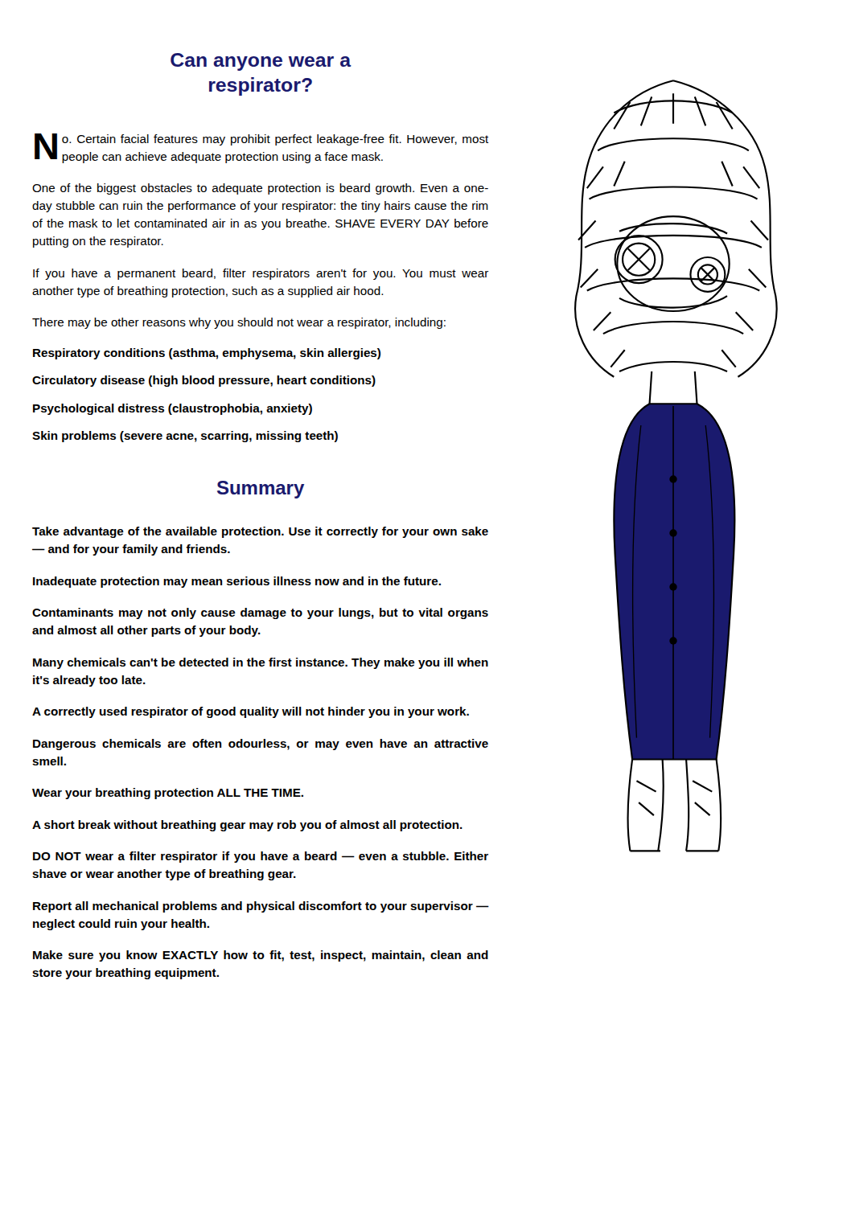Can anyone wear a
respirator?
No. Certain facial features may prohibit perfect leakage-free fit. However, most people can achieve adequate protection using a face mask.
One of the biggest obstacles to adequate protection is beard growth. Even a one- day stubble can ruin the performance of your respirator: the tiny hairs cause the rim of the mask to let contaminated air in as you breathe. SHAVE EVERY DAY before putting on the respirator.
If you have a permanent beard, filter respirators aren't for you. You must wear another type of breathing protection, such as a supplied air hood.
There may be other reasons why you should not wear a respirator, including:
Respiratory conditions (asthma, emphysema, skin allergies)
Circulatory disease (high blood pressure, heart conditions)
Psychological distress (claustrophobia, anxiety)
Skin problems (severe acne, scarring, missing teeth)
Summary
Take advantage of the available protection. Use it correctly for your own sake — and for your family and friends.
Inadequate protection may mean serious illness now and in the future.
Contaminants may not only cause damage to your lungs, but to vital organs and almost all other parts of your body.
Many chemicals can't be detected in the first instance. They make you ill when it's already too late.
A correctly used respirator of good quality will not hinder you in your work.
Dangerous chemicals are often odourless, or may even have an attractive smell.
Wear your breathing protection ALL THE TIME.
A short break without breathing gear may rob you of almost all protection.
DO NOT wear a filter respirator if you have a beard — even a stubble. Either shave or wear another type of breathing gear.
Report all mechanical problems and physical discomfort to your supervisor — neglect could ruin your health.
Make sure you know EXACTLY how to fit, test, inspect, maintain, clean and store your breathing equipment.